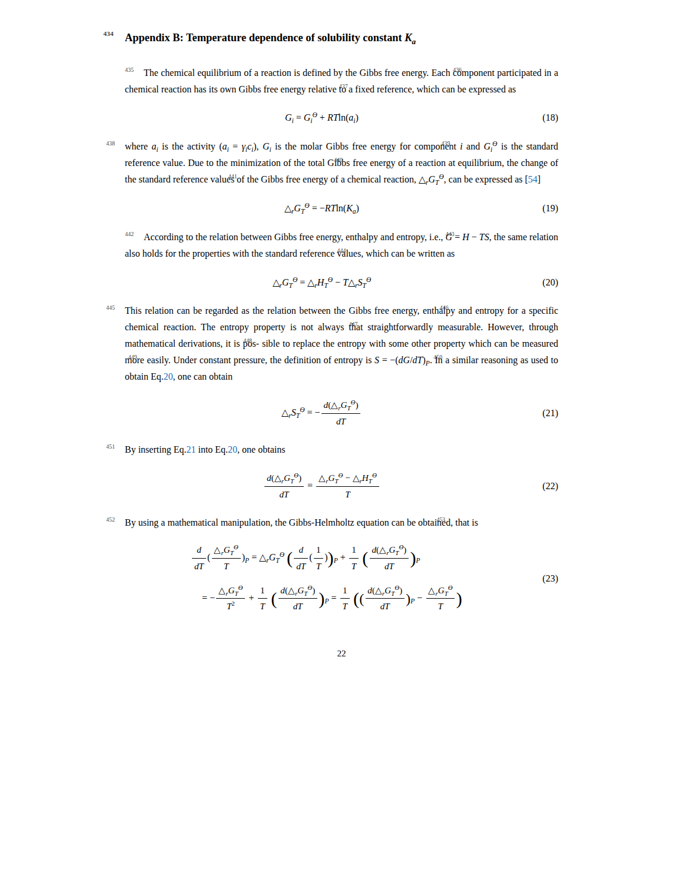434 Appendix B: Temperature dependence of solubility constant Ka
435 The chemical equilibrium of a reaction is defined by the Gibbs free energy. Each 436component participated in a chemical reaction has its own Gibbs free energy relative 437to a fixed reference, which can be expressed as
Gi = Giϴ + RTln(ai)
(18)
438where ai is the activity (ai = γici), Gi is the molar Gibbs free energy for component 439 i and Giϴ is the standard reference value. Due to the minimization of the total Gibbs 440free energy of a reaction at equilibrium, the change of the standard reference values of 441the Gibbs free energy of a chemical reaction, △rGTϴ, can be expressed as [54]
△rGTϴ = −RTln(Ka)
(19)
442 According to the relation between Gibbs free energy, enthalpy and entropy, i.e., 443 G = H − TS, the same relation also holds for the properties with the standard reference 444values, which can be written as
△rGTϴ = △rHTϴ − T△rSTϴ
(20)
445 This relation can be regarded as the relation between the Gibbs free energy, enthalpy 446and entropy for a specific chemical reaction. The entropy property is not always that 447straightforwardly measurable. However, through mathematical derivations, it is pos- 448sible to replace the entropy with some other property which can be measured more 449easily. Under constant pressure, the definition of entropy is S = −(dG/dT)P. In a 450similar reasoning as used to obtain Eq.20, one can obtain
△rSTϴ = −d(△rGTϴ) dT
(21)
451 By inserting Eq.21 into Eq.20, one obtains
d(△rGTϴ) dT = △rGTϴ − △rHTϴ T
(22)
452 By using a mathematical manipulation, the Gibbs-Helmholtz equation can be obtained, 453that is
ddT(△rGTϴ T)P = △rGTϴ (ddT(1 T)) P + 1 T (d(△rGTϴ) dT) P = −△rGTϴ T2 + 1 T (d(△rGTϴ) dT) P = 1 T ((d(△rGTϴ) dT) P − △rGTϴ T)
(23)
22